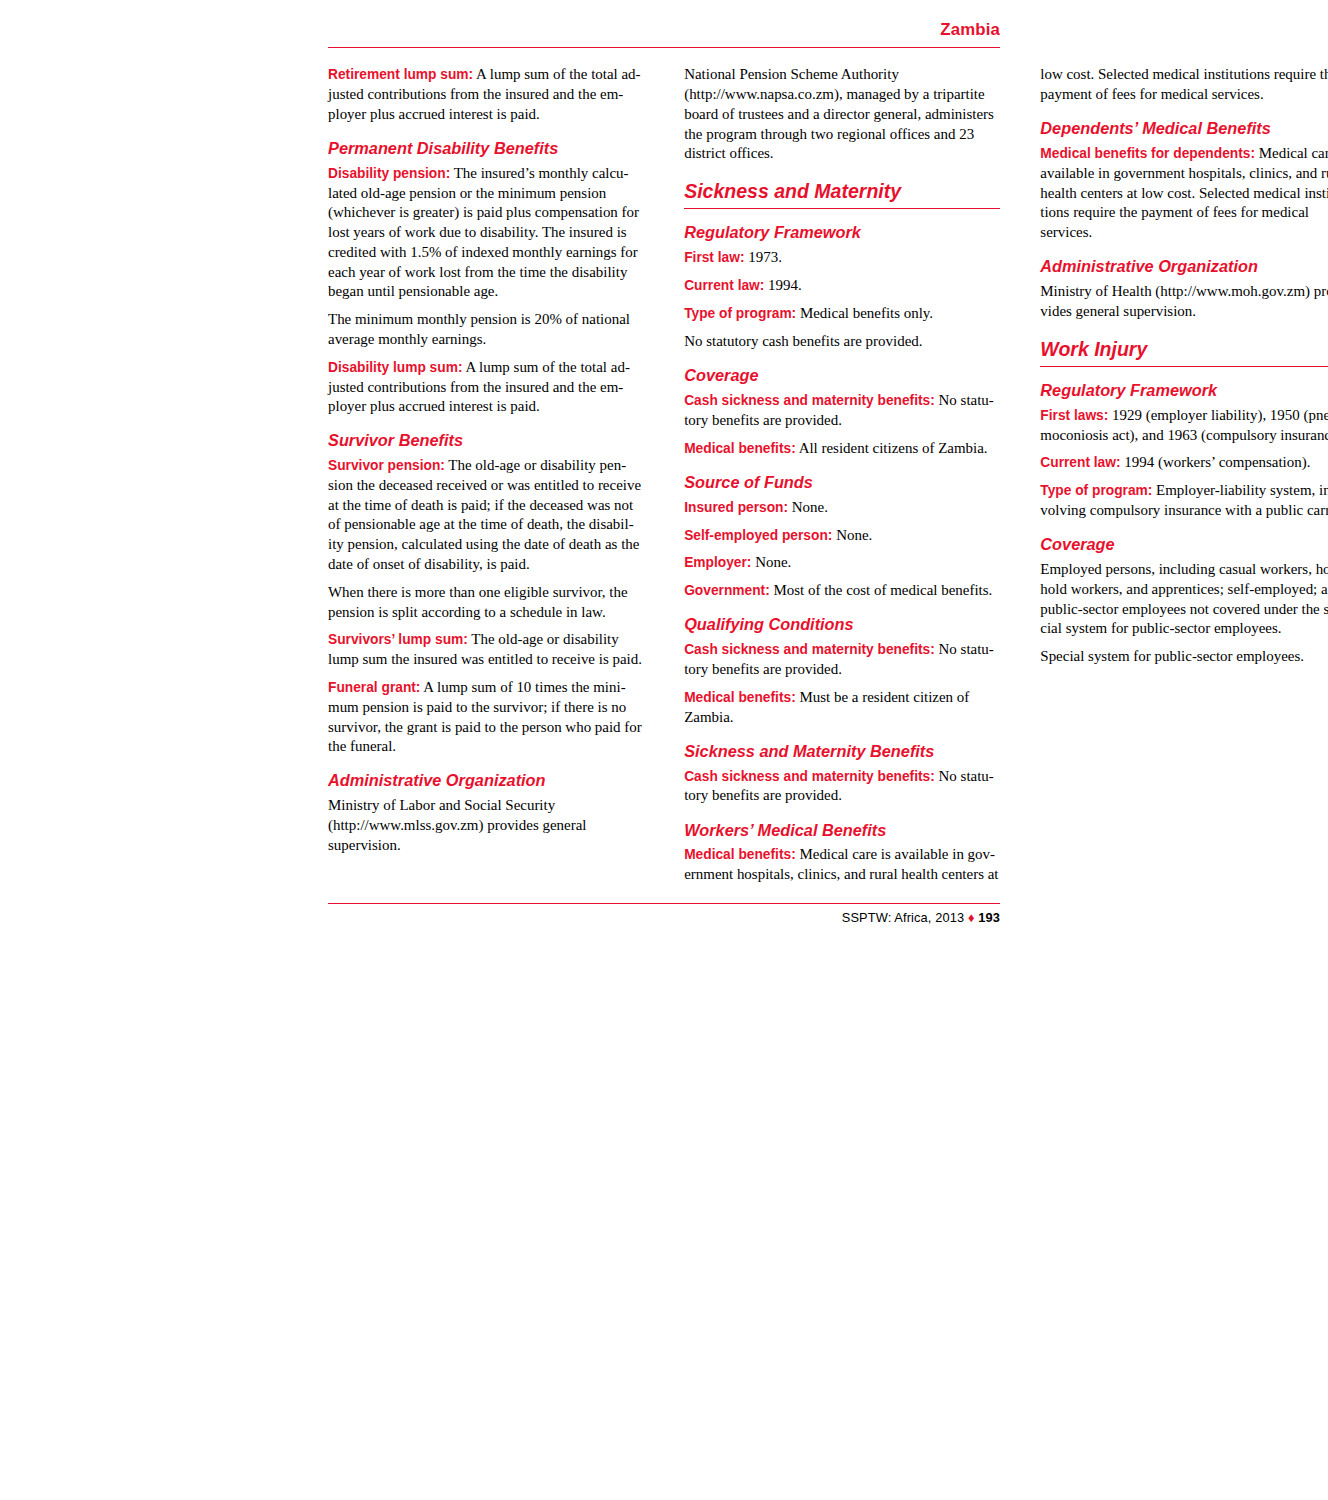Zambia
Retirement lump sum: A lump sum of the total adjusted contributions from the insured and the employer plus accrued interest is paid.
Permanent Disability Benefits
Disability pension: The insured’s monthly calculated old-age pension or the minimum pension (whichever is greater) is paid plus compensation for lost years of work due to disability. The insured is credited with 1.5% of indexed monthly earnings for each year of work lost from the time the disability began until pensionable age.
The minimum monthly pension is 20% of national average monthly earnings.
Disability lump sum: A lump sum of the total adjusted contributions from the insured and the employer plus accrued interest is paid.
Survivor Benefits
Survivor pension: The old-age or disability pension the deceased received or was entitled to receive at the time of death is paid; if the deceased was not of pensionable age at the time of death, the disability pension, calculated using the date of death as the date of onset of disability, is paid.
When there is more than one eligible survivor, the pension is split according to a schedule in law.
Survivors’ lump sum: The old-age or disability lump sum the insured was entitled to receive is paid.
Funeral grant: A lump sum of 10 times the minimum pension is paid to the survivor; if there is no survivor, the grant is paid to the person who paid for the funeral.
Administrative Organization
Ministry of Labor and Social Security (http://www.mlss.gov.zm) provides general supervision.
National Pension Scheme Authority (http://www.napsa.co.zm), managed by a tripartite board of trustees and a director general, administers the program through two regional offices and 23 district offices.
Sickness and Maternity
Regulatory Framework
First law: 1973.
Current law: 1994.
Type of program: Medical benefits only.
No statutory cash benefits are provided.
Coverage
Cash sickness and maternity benefits: No statutory benefits are provided.
Medical benefits: All resident citizens of Zambia.
Source of Funds
Insured person: None.
Self-employed person: None.
Employer: None.
Government: Most of the cost of medical benefits.
Qualifying Conditions
Cash sickness and maternity benefits: No statutory benefits are provided.
Medical benefits: Must be a resident citizen of Zambia.
Sickness and Maternity Benefits
Cash sickness and maternity benefits: No statutory benefits are provided.
Workers’ Medical Benefits
Medical benefits: Medical care is available in government hospitals, clinics, and rural health centers at low cost. Selected medical institutions require the payment of fees for medical services.
Dependents’ Medical Benefits
Medical benefits for dependents: Medical care is available in government hospitals, clinics, and rural health centers at low cost. Selected medical institutions require the payment of fees for medical services.
Administrative Organization
Ministry of Health (http://www.moh.gov.zm) provides general supervision.
Work Injury
Regulatory Framework
First laws: 1929 (employer liability), 1950 (pneumoconiosis act), and 1963 (compulsory insurance).
Current law: 1994 (workers’ compensation).
Type of program: Employer-liability system, involving compulsory insurance with a public carrier.
Coverage
Employed persons, including casual workers, household workers, and apprentices; self-employed; and public-sector employees not covered under the special system for public-sector employees.
Special system for public-sector employees.
SSPTW: Africa, 2013 ♦ 193